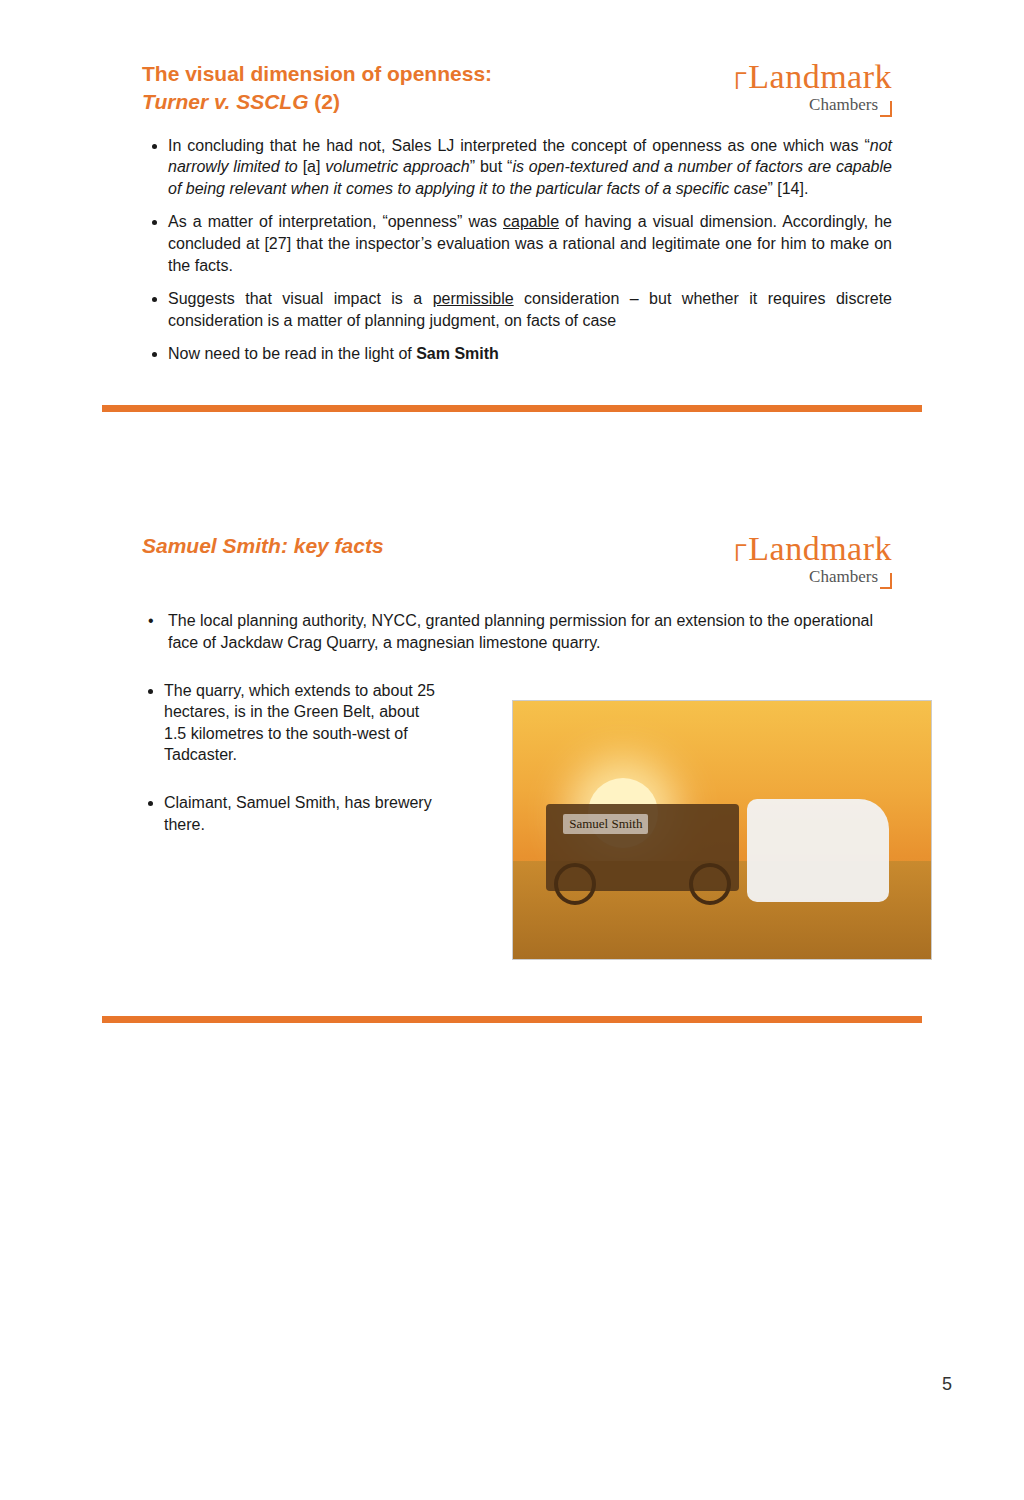┌Landmark Chambers
The visual dimension of openness:
Turner v. SSCLG (2)
In concluding that he had not, Sales LJ interpreted the concept of openness as one which was “not narrowly limited to [a] volumetric approach” but “is open-textured and a number of factors are capable of being relevant when it comes to applying it to the particular facts of a specific case” [14].
As a matter of interpretation, “openness” was capable of having a visual dimension. Accordingly, he concluded at [27] that the inspector’s evaluation was a rational and legitimate one for him to make on the facts.
Suggests that visual impact is a permissible consideration – but whether it requires discrete consideration is a matter of planning judgment, on facts of case
Now need to be read in the light of Sam Smith
┌Landmark Chambers
Samuel Smith: key facts
The local planning authority, NYCC, granted planning permission for an extension to the operational face of Jackdaw Crag Quarry, a magnesian limestone quarry.
The quarry, which extends to about 25 hectares, is in the Green Belt, about 1.5 kilometres to the south-west of Tadcaster.
Claimant, Samuel Smith, has brewery there.
Samuel Smith
5